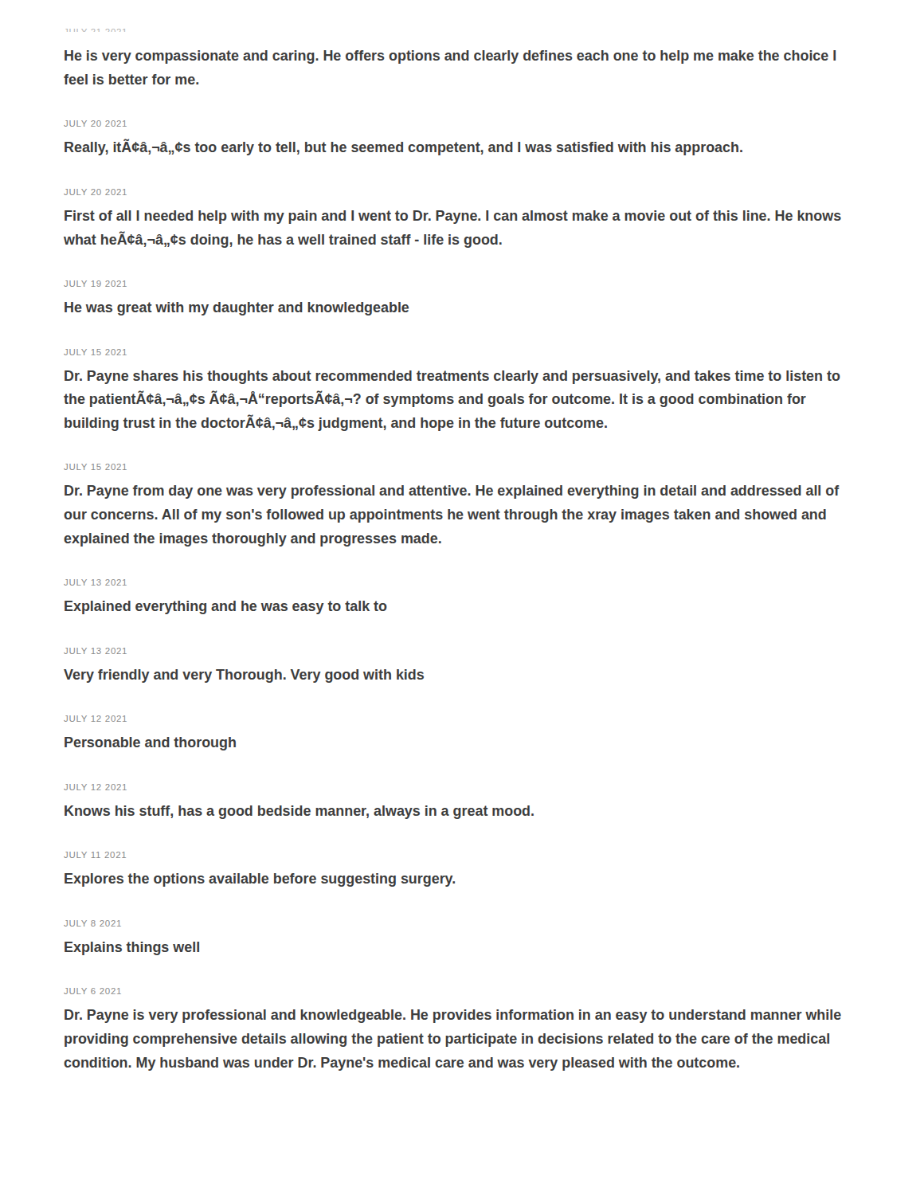July 21 2021
He is very compassionate and caring. He offers options and clearly defines each one to help me make the choice I feel is better for me.
July 20 2021
Really, itÃ¢â‚¬â„¢s too early to tell, but he seemed competent, and I was satisfied with his approach.
July 20 2021
First of all I needed help with my pain and I went to Dr. Payne. I can almost make a movie out of this line. He knows what heÃ¢â‚¬â„¢s doing, he has a well trained staff - life is good.
July 19 2021
He was great with my daughter and knowledgeable
July 15 2021
Dr. Payne shares his thoughts about recommended treatments clearly and persuasively, and takes time to listen to the patientÃ¢â‚¬â„¢s Ã¢â‚¬Å“reportsÃ¢â‚¬? of symptoms and goals for outcome. It is a good combination for building trust in the doctorÃ¢â‚¬â„¢s judgment, and hope in the future outcome.
July 15 2021
Dr. Payne from day one was very professional and attentive. He explained everything in detail and addressed all of our concerns. All of my son's followed up appointments he went through the xray images taken and showed and explained the images thoroughly and progresses made.
July 13 2021
Explained everything and he was easy to talk to
July 13 2021
Very friendly and very Thorough. Very good with kids
July 12 2021
Personable and thorough
July 12 2021
Knows his stuff, has a good bedside manner, always in a great mood.
July 11 2021
Explores the options available before suggesting surgery.
July 8 2021
Explains things well
July 6 2021
Dr. Payne is very professional and knowledgeable. He provides information in an easy to understand manner while providing comprehensive details allowing the patient to participate in decisions related to the care of the medical condition. My husband was under Dr. Payne's medical care and was very pleased with the outcome.